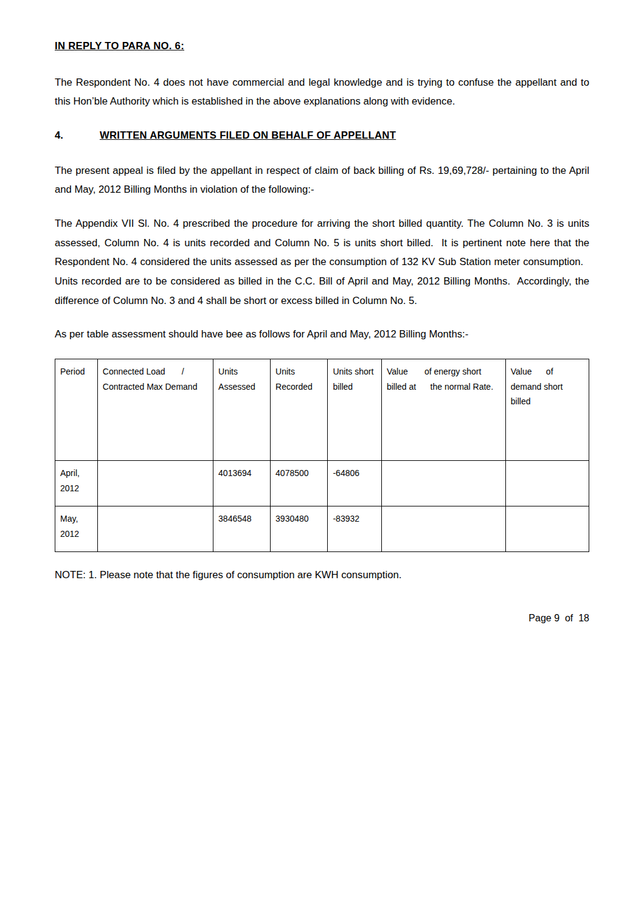IN REPLY TO PARA NO. 6:
The Respondent No. 4 does not have commercial and legal knowledge and is trying to confuse the appellant and to this Hon’ble Authority which is established in the above explanations along with evidence.
4. WRITTEN ARGUMENTS FILED ON BEHALF OF APPELLANT
The present appeal is filed by the appellant in respect of claim of back billing of Rs. 19,69,728/- pertaining to the April and May, 2012 Billing Months in violation of the following:-
The Appendix VII Sl. No. 4 prescribed the procedure for arriving the short billed quantity. The Column No. 3 is units assessed, Column No. 4 is units recorded and Column No. 5 is units short billed. It is pertinent note here that the Respondent No. 4 considered the units assessed as per the consumption of 132 KV Sub Station meter consumption. Units recorded are to be considered as billed in the C.C. Bill of April and May, 2012 Billing Months. Accordingly, the difference of Column No. 3 and 4 shall be short or excess billed in Column No. 5.
As per table assessment should have bee as follows for April and May, 2012 Billing Months:-
| Period | Connected Load / Contracted Max Demand | Units Assessed | Units Recorded | Units short billed | Value of energy short billed at the normal Rate. | Value of demand short billed |
| --- | --- | --- | --- | --- | --- | --- |
| April, 2012 | | 4013694 | 4078500 | -64806 | | |
| May, 2012 | | 3846548 | 3930480 | -83932 | | |
NOTE: 1. Please note that the figures of consumption are KWH consumption.
Page 9 of 18